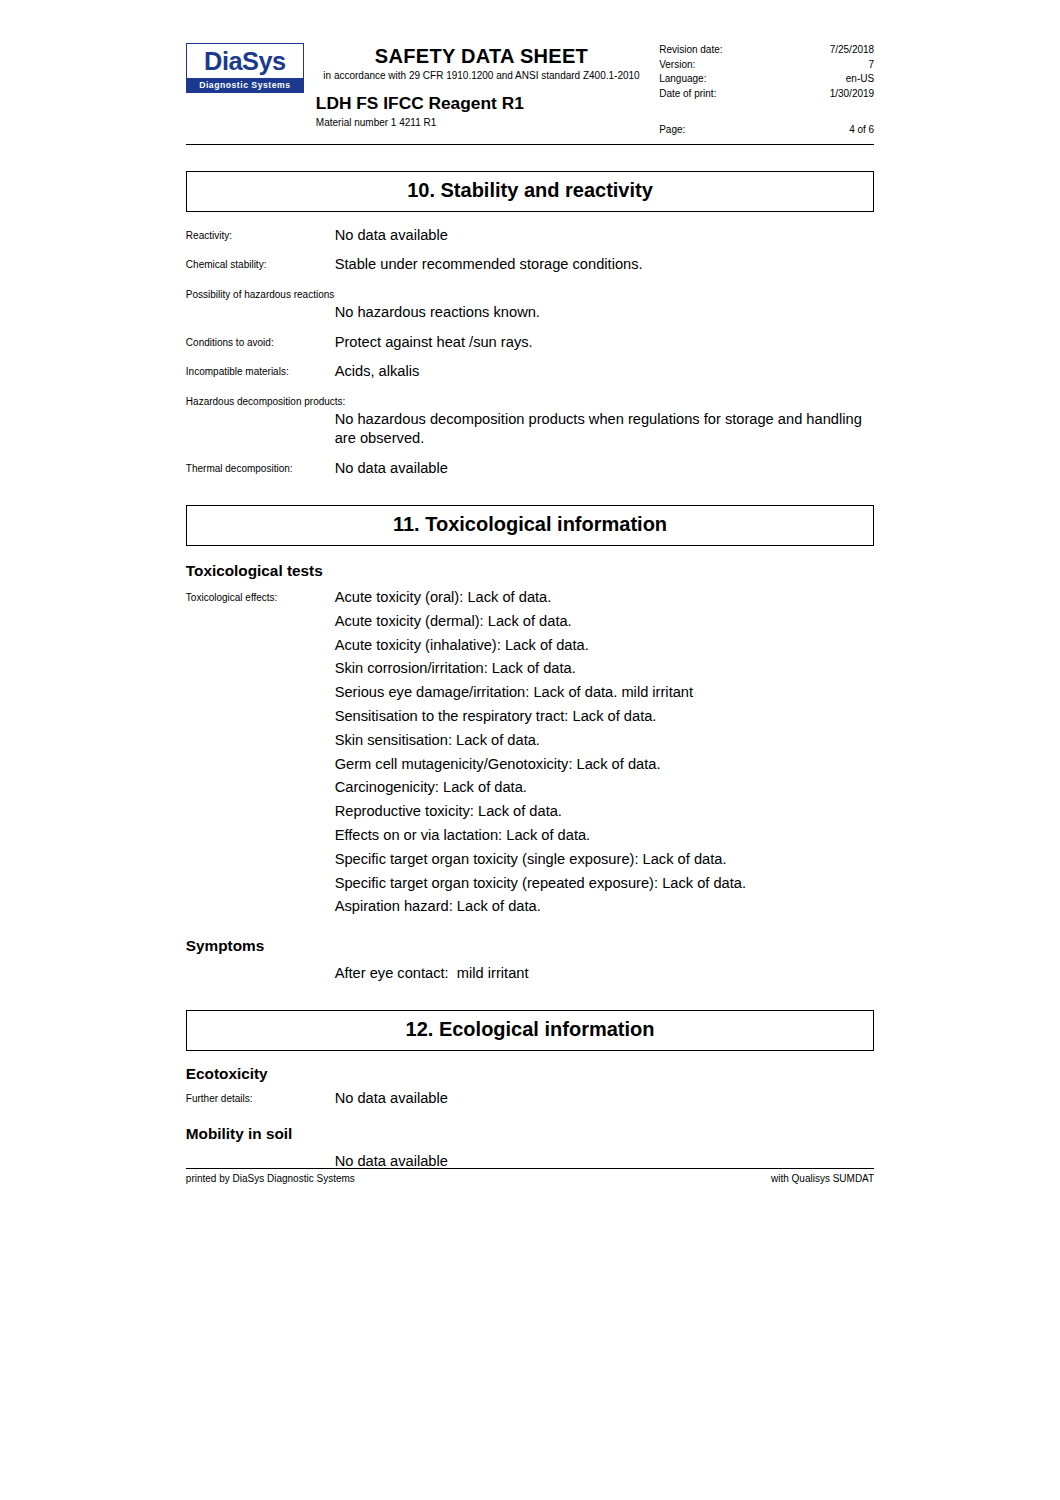DiaSys
Diagnostic Systems
SAFETY DATA SHEET
in accordance with 29 CFR 1910.1200 and ANSI standard Z400.1-2010
LDH FS IFCC Reagent R1
Material number 1 4211 R1
| Revision date: | 7/25/2018 |
| Version: | 7 |
| Language: | en-US |
| Date of print: | 1/30/2019 |
Page: 4 of 6
10. Stability and reactivity
Reactivity:
No data available
Chemical stability:
Stable under recommended storage conditions.
Possibility of hazardous reactions
No hazardous reactions known.
Conditions to avoid:
Protect against heat /sun rays.
Incompatible materials:
Acids, alkalis
Hazardous decomposition products:
No hazardous decomposition products when regulations for storage and handling are observed.
Thermal decomposition:
No data available
11. Toxicological information
Toxicological tests
Toxicological effects:
Acute toxicity (oral): Lack of data.
Acute toxicity (dermal): Lack of data.
Acute toxicity (inhalative): Lack of data.
Skin corrosion/irritation: Lack of data.
Serious eye damage/irritation: Lack of data. mild irritant
Sensitisation to the respiratory tract: Lack of data.
Skin sensitisation: Lack of data.
Germ cell mutagenicity/Genotoxicity: Lack of data.
Carcinogenicity: Lack of data.
Reproductive toxicity: Lack of data.
Effects on or via lactation: Lack of data.
Specific target organ toxicity (single exposure): Lack of data.
Specific target organ toxicity (repeated exposure): Lack of data.
Aspiration hazard: Lack of data.
Symptoms
After eye contact: mild irritant
12. Ecological information
Ecotoxicity
Further details:
No data available
Mobility in soil
No data available
printed by DiaSys Diagnostic Systems with Qualisys SUMDAT